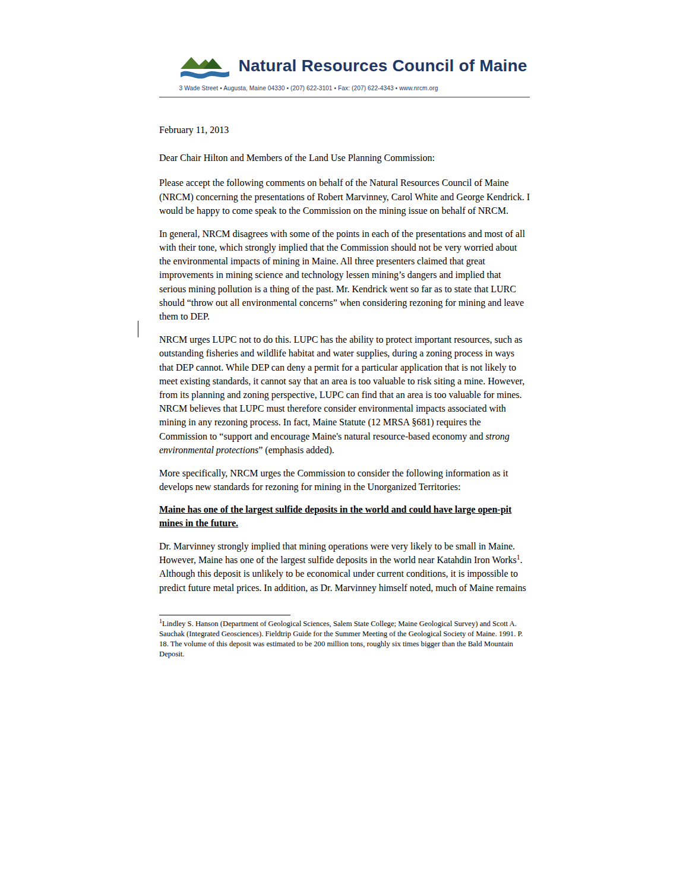Natural Resources Council of Maine
3 Wade Street • Augusta, Maine 04330 • (207) 622-3101 • Fax: (207) 622-4343 • www.nrcm.org
February 11, 2013
Dear Chair Hilton and Members of the Land Use Planning Commission:
Please accept the following comments on behalf of the Natural Resources Council of Maine (NRCM) concerning the presentations of Robert Marvinney, Carol White and George Kendrick. I would be happy to come speak to the Commission on the mining issue on behalf of NRCM.
In general, NRCM disagrees with some of the points in each of the presentations and most of all with their tone, which strongly implied that the Commission should not be very worried about the environmental impacts of mining in Maine. All three presenters claimed that great improvements in mining science and technology lessen mining’s dangers and implied that serious mining pollution is a thing of the past. Mr. Kendrick went so far as to state that LURC should “throw out all environmental concerns” when considering rezoning for mining and leave them to DEP.
NRCM urges LUPC not to do this. LUPC has the ability to protect important resources, such as outstanding fisheries and wildlife habitat and water supplies, during a zoning process in ways that DEP cannot. While DEP can deny a permit for a particular application that is not likely to meet existing standards, it cannot say that an area is too valuable to risk siting a mine. However, from its planning and zoning perspective, LUPC can find that an area is too valuable for mines. NRCM believes that LUPC must therefore consider environmental impacts associated with mining in any rezoning process. In fact, Maine Statute (12 MRSA §681) requires the Commission to “support and encourage Maine's natural resource-based economy and strong environmental protections” (emphasis added).
More specifically, NRCM urges the Commission to consider the following information as it develops new standards for rezoning for mining in the Unorganized Territories:
Maine has one of the largest sulfide deposits in the world and could have large open-pit mines in the future.
Dr. Marvinney strongly implied that mining operations were very likely to be small in Maine. However, Maine has one of the largest sulfide deposits in the world near Katahdin Iron Works1. Although this deposit is unlikely to be economical under current conditions, it is impossible to predict future metal prices. In addition, as Dr. Marvinney himself noted, much of Maine remains
1Lindley S. Hanson (Department of Geological Sciences, Salem State College; Maine Geological Survey) and Scott A. Sauchak (Integrated Geosciences). Fieldtrip Guide for the Summer Meeting of the Geological Society of Maine. 1991. P. 18. The volume of this deposit was estimated to be 200 million tons, roughly six times bigger than the Bald Mountain Deposit.